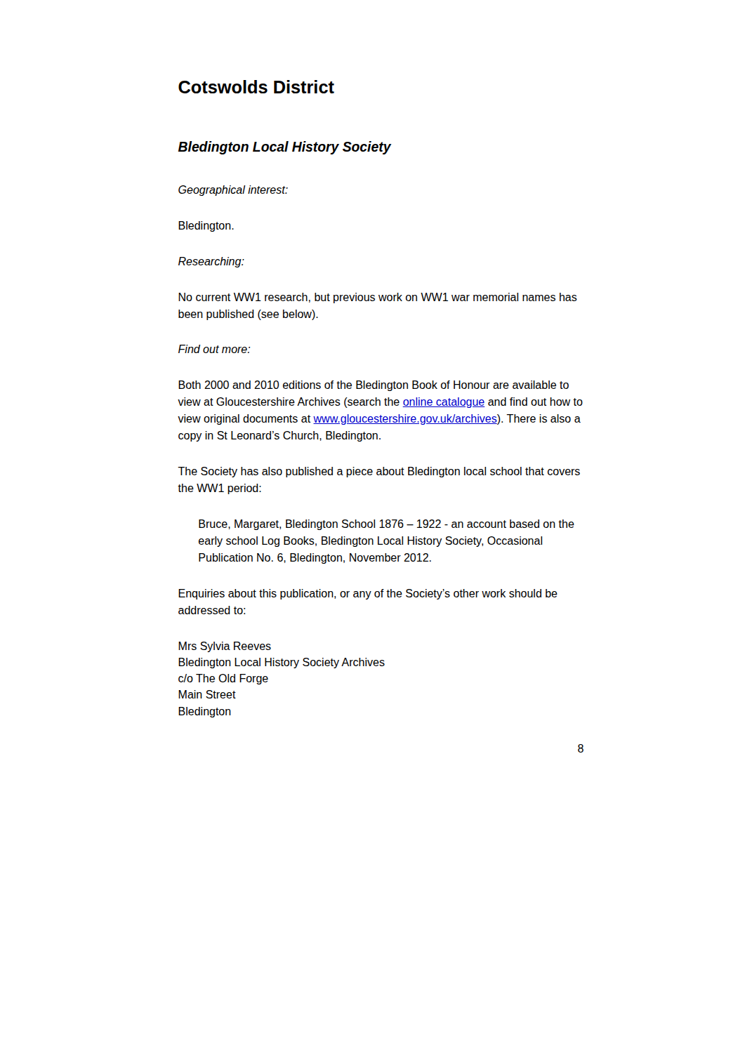Cotswolds District
Bledington Local History Society
Geographical interest:
Bledington.
Researching:
No current WW1 research, but previous work on WW1 war memorial names has been published (see below).
Find out more:
Both 2000 and 2010 editions of the Bledington Book of Honour are available to view at Gloucestershire Archives (search the online catalogue and find out how to view original documents at www.gloucestershire.gov.uk/archives). There is also a copy in St Leonard’s Church, Bledington.
The Society has also published a piece about Bledington local school that covers the WW1 period:
Bruce, Margaret, Bledington School 1876 – 1922 - an account based on the early school Log Books, Bledington Local History Society, Occasional Publication No. 6, Bledington, November 2012.
Enquiries about this publication, or any of the Society’s other work should be addressed to:
Mrs Sylvia Reeves
Bledington Local History Society Archives
c/o The Old Forge
Main Street
Bledington
8